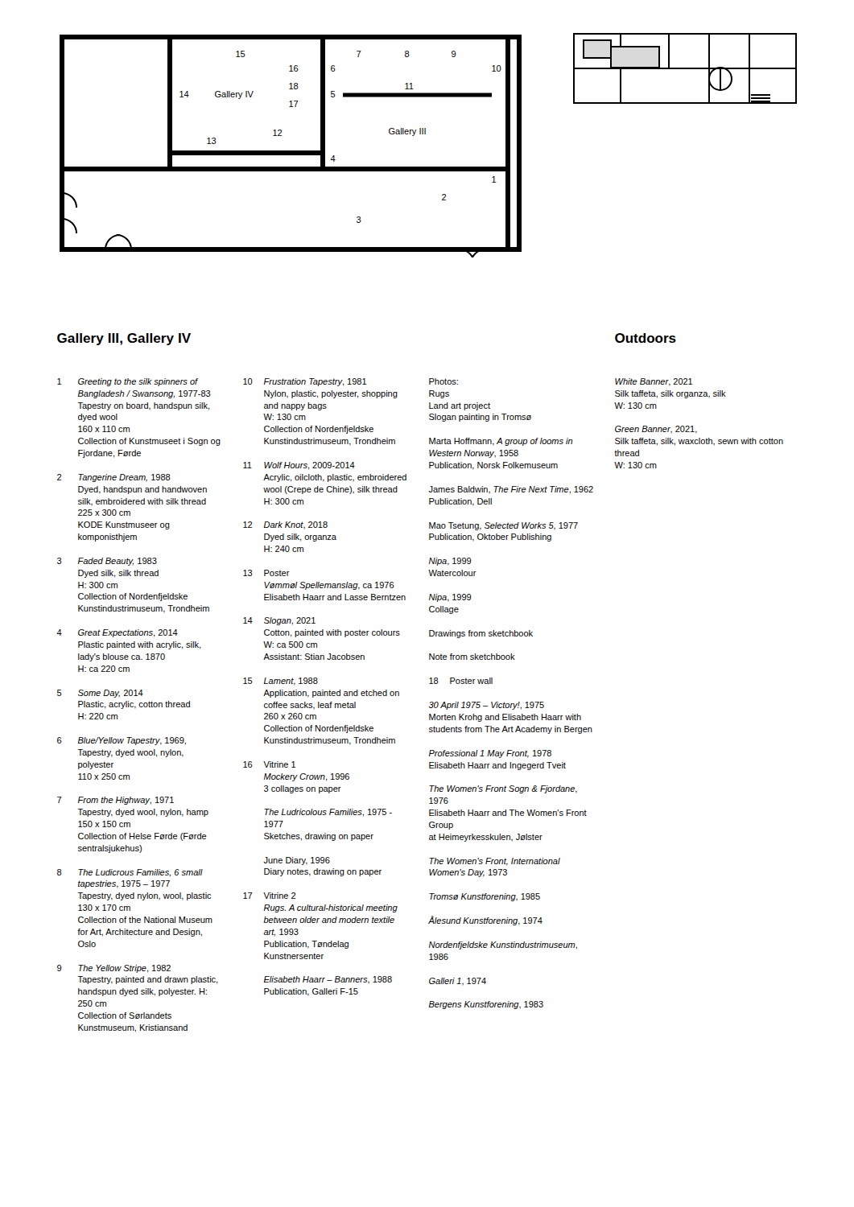15 16 18 17 14 Gallery IV 13 12 6 5 7 8 9 10 11 Gallery III 4 1 2 3
Gallery III, Gallery IV
Outdoors
1
Greeting to the silk spinners of Bangladesh / Swansong, 1977-83
Tapestry on board, handspun silk, dyed wool
160 x 110 cm
Collection of Kunstmuseet i Sogn og Fjordane, Førde
2
Tangerine Dream, 1988
Dyed, handspun and handwoven silk, embroidered with silk thread
225 x 300 cm
KODE Kunstmuseer og komponisthjem
3
Faded Beauty, 1983
Dyed silk, silk thread
H: 300 cm
Collection of Nordenfjeldske Kunstindustrimuseum, Trondheim
4
Great Expectations, 2014
Plastic painted with acrylic, silk, lady's blouse ca. 1870
H: ca 220 cm
5
Some Day, 2014
Plastic, acrylic, cotton thread
H: 220 cm
6
Blue/Yellow Tapestry, 1969,
Tapestry, dyed wool, nylon, polyester
110 x 250 cm
7
From the Highway, 1971
Tapestry, dyed wool, nylon, hamp
150 x 150 cm
Collection of Helse Førde (Førde sentralsjukehus)
8
The Ludicrous Families, 6 small tapestries, 1975 – 1977
Tapestry, dyed nylon, wool, plastic
130 x 170 cm
Collection of the National Museum for Art, Architecture and Design, Oslo
9
The Yellow Stripe, 1982
Tapestry, painted and drawn plastic, handspun dyed silk, polyester. H: 250 cm
Collection of Sørlandets Kunstmuseum, Kristiansand
10
Frustration Tapestry, 1981
Nylon, plastic, polyester, shopping and nappy bags
W: 130 cm
Collection of Nordenfjeldske Kunstindustrimuseum, Trondheim
11
Wolf Hours, 2009-2014
Acrylic, oilcloth, plastic, embroidered wool (Crepe de Chine), silk thread
H: 300 cm
12
Dark Knot, 2018
Dyed silk, organza
H: 240 cm
13
Poster
Vømmøl Spellemanslag, ca 1976
Elisabeth Haarr and Lasse Berntzen
14
Slogan, 2021
Cotton, painted with poster colours
W: ca 500 cm
Assistant: Stian Jacobsen
15
Lament, 1988
Application, painted and etched on coffee sacks, leaf metal
260 x 260 cm
Collection of Nordenfjeldske Kunstindustrimuseum, Trondheim
16
Vitrine 1
Mockery Crown, 1996
3 collages on paper
The Ludricolous Families, 1975 - 1977
Sketches, drawing on paper
June Diary, 1996
Diary notes, drawing on paper
17
Vitrine 2
Rugs. A cultural-historical meeting between older and modern textile art, 1993
Publication, Tøndelag Kunstnersenter
Elisabeth Haarr – Banners, 1988
Publication, Galleri F-15
Photos:
Rugs
Land art project
Slogan painting in Tromsø
Marta Hoffmann, A group of looms in Western Norway, 1958
Publication, Norsk Folkemuseum
James Baldwin, The Fire Next Time, 1962
Publication, Dell
Mao Tsetung, Selected Works 5, 1977
Publication, Oktober Publishing
Nipa, 1999
Watercolour
Nipa, 1999
Collage
Drawings from sketchbook
Note from sketchbook
18
Poster wall
30 April 1975 – Victory!, 1975
Morten Krohg and Elisabeth Haarr with students from The Art Academy in Bergen
Professional 1 May Front, 1978
Elisabeth Haarr and Ingegerd Tveit
The Women's Front Sogn & Fjordane, 1976
Elisabeth Haarr and The Women's Front Group
at Heimeyrkesskulen, Jølster
The Women's Front, International Women's Day, 1973
Tromsø Kunstforening, 1985
Ålesund Kunstforening, 1974
Nordenfjeldske Kunstindustrimuseum, 1986
Galleri 1, 1974
Bergens Kunstforening, 1983
White Banner, 2021
Silk taffeta, silk organza, silk
W: 130 cm
Green Banner, 2021,
Silk taffeta, silk, waxcloth, sewn with cotton thread
W: 130 cm